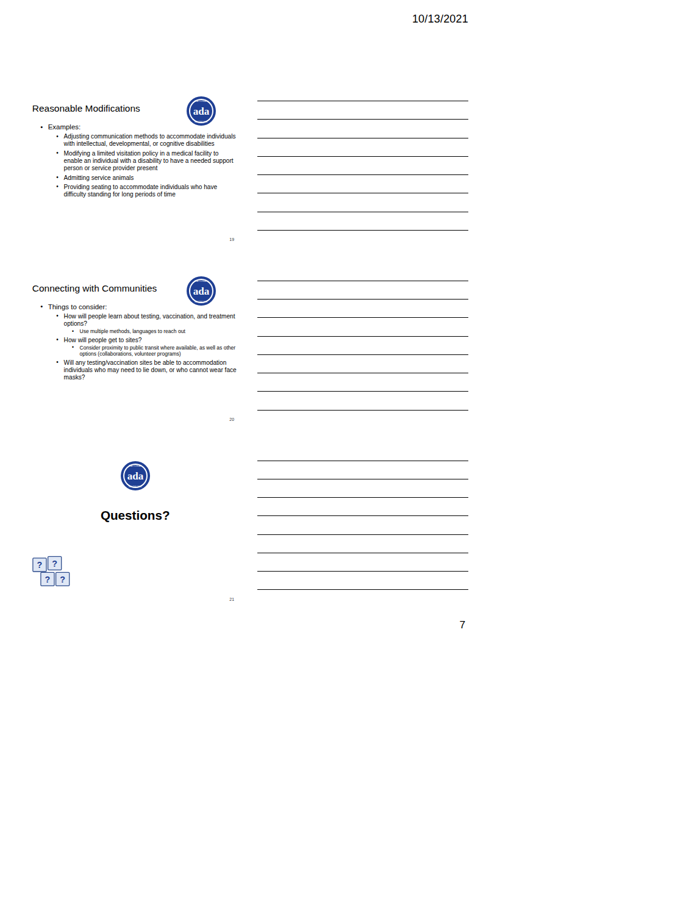10/13/2021
ada NATIONAL NETWORK
Reasonable Modifications
Examples:
Adjusting communication methods to accommodate individuals with intellectual, developmental, or cognitive disabilities
Modifying a limited visitation policy in a medical facility to enable an individual with a disability to have a needed support person or service provider present
Admitting service animals
Providing seating to accommodate individuals who have difficulty standing for long periods of time
19
ada NATIONAL NETWORK
Connecting with Communities
Things to consider:
How will people learn about testing, vaccination, and treatment options?
Use multiple methods, languages to reach out
How will people get to sites?
Consider proximity to public transit where available, as well as other options (collaborations, volunteer programs)
Will any testing/vaccination sites be able to accommodation individuals who may need to lie down, or who cannot wear face masks?
20
ada NATIONAL NETWORK
Questions?
? ? ? ?
21
7